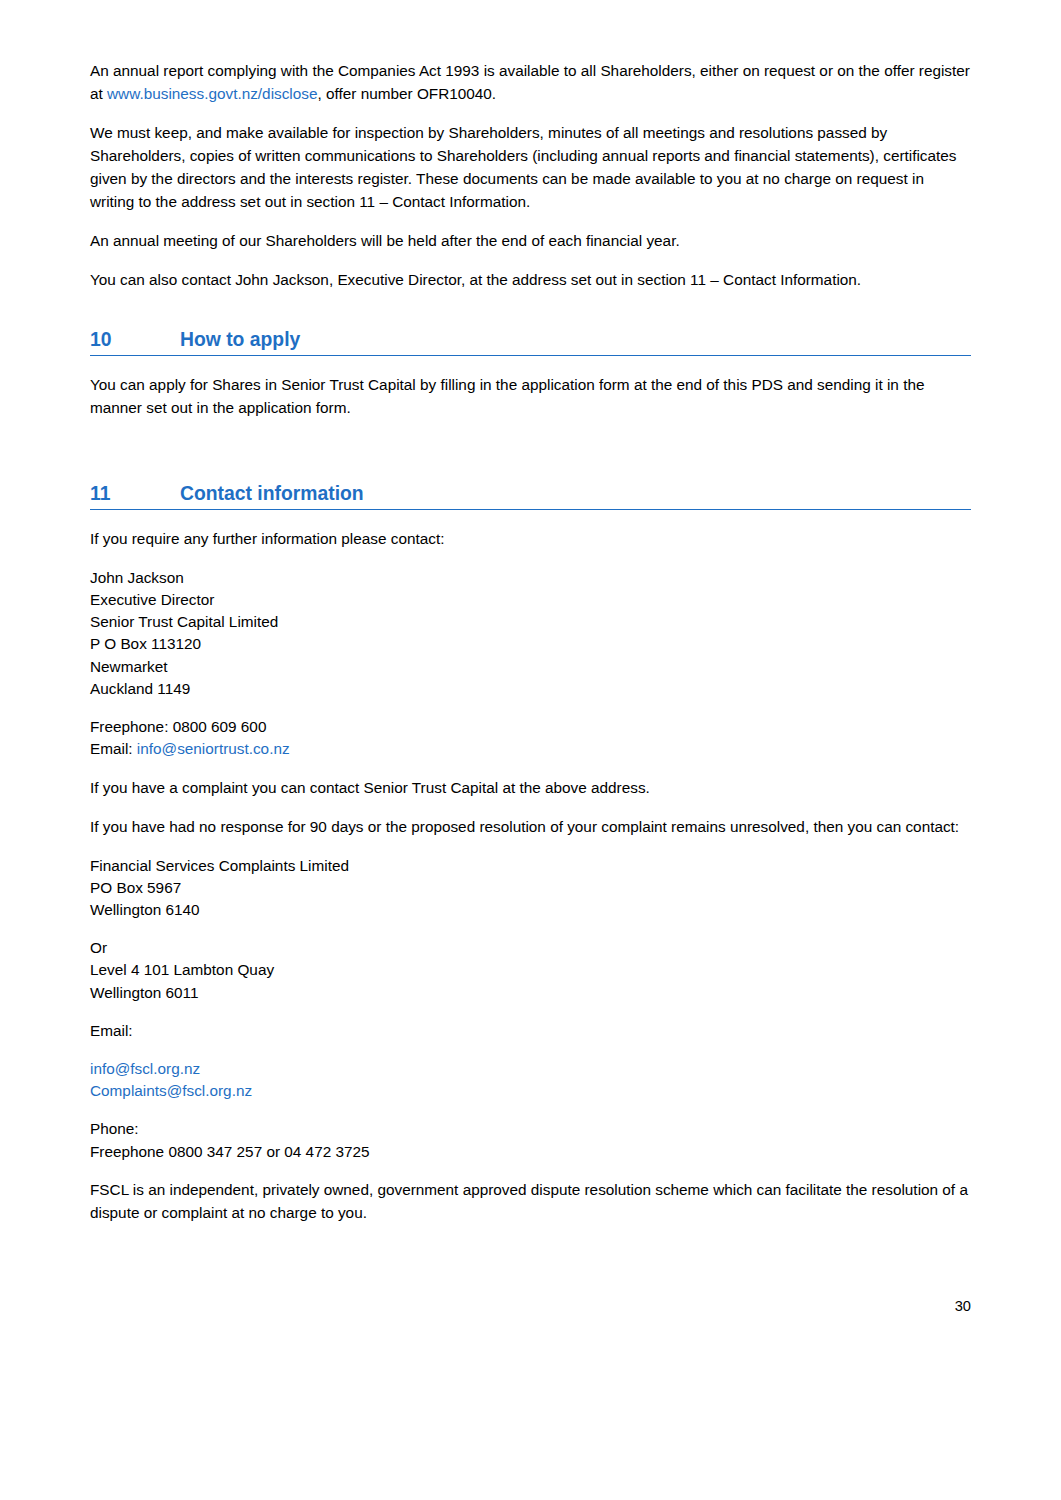An annual report complying with the Companies Act 1993 is available to all Shareholders, either on request or on the offer register at www.business.govt.nz/disclose, offer number OFR10040.
We must keep, and make available for inspection by Shareholders, minutes of all meetings and resolutions passed by Shareholders, copies of written communications to Shareholders (including annual reports and financial statements), certificates given by the directors and the interests register. These documents can be made available to you at no charge on request in writing to the address set out in section 11 – Contact Information.
An annual meeting of our Shareholders will be held after the end of each financial year.
You can also contact John Jackson, Executive Director, at the address set out in section 11 – Contact Information.
10 How to apply
You can apply for Shares in Senior Trust Capital by filling in the application form at the end of this PDS and sending it in the manner set out in the application form.
11 Contact information
If you require any further information please contact:
John Jackson
Executive Director
Senior Trust Capital Limited
P O Box 113120
Newmarket
Auckland 1149
Freephone: 0800 609 600
Email: info@seniortrust.co.nz
If you have a complaint you can contact Senior Trust Capital at the above address.
If you have had no response for 90 days or the proposed resolution of your complaint remains unresolved, then you can contact:
Financial Services Complaints Limited
PO Box 5967
Wellington 6140
Or
Level 4 101 Lambton Quay
Wellington 6011
Email:
info@fscl.org.nz
Complaints@fscl.org.nz
Phone:
Freephone 0800 347 257 or 04 472 3725
FSCL is an independent, privately owned, government approved dispute resolution scheme which can facilitate the resolution of a dispute or complaint at no charge to you.
30